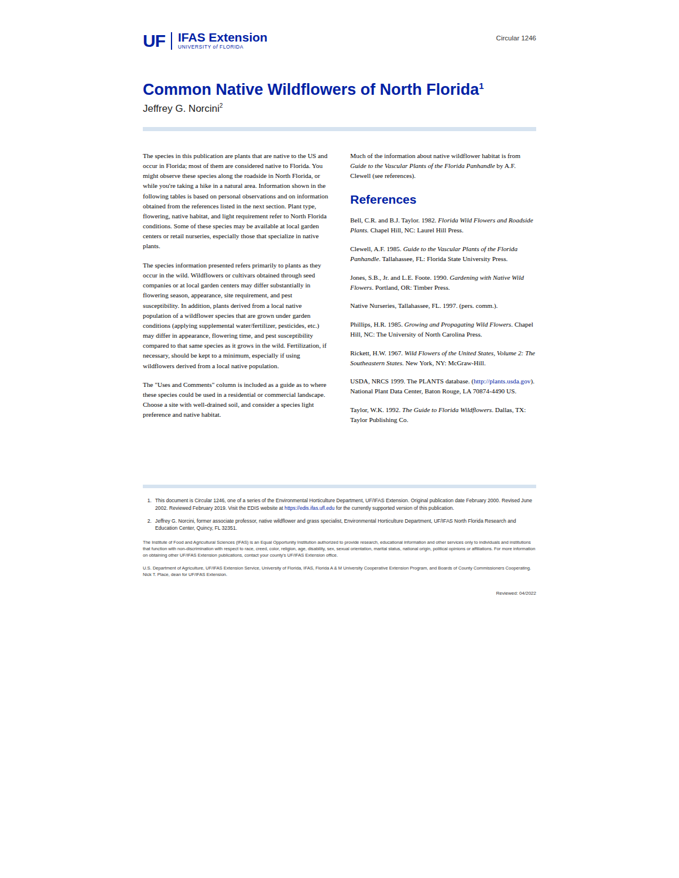UF
IFAS Extension UNIVERSITY of FLORIDA
Circular 1246
Common Native Wildflowers of North Florida1
Jeffrey G. Norcini2
The species in this publication are plants that are native to the US and occur in Florida; most of them are considered native to Florida. You might observe these species along the roadside in North Florida, or while you're taking a hike in a natural area. Information shown in the following tables is based on personal observations and on information obtained from the references listed in the next section. Plant type, flowering, native habitat, and light requirement refer to North Florida conditions. Some of these species may be available at local garden centers or retail nurseries, especially those that specialize in native plants.
The species information presented refers primarily to plants as they occur in the wild. Wildflowers or cultivars obtained through seed companies or at local garden centers may differ substantially in flowering season, appearance, site requirement, and pest susceptibility. In addition, plants derived from a local native population of a wildflower species that are grown under garden conditions (applying supplemental water/fertilizer, pesticides, etc.) may differ in appearance, flowering time, and pest susceptibility compared to that same species as it grows in the wild. Fertilization, if necessary, should be kept to a minimum, especially if using wildflowers derived from a local native population.
The "Uses and Comments" column is included as a guide as to where these species could be used in a residential or commercial landscape. Choose a site with well-drained soil, and consider a species light preference and native habitat.
Much of the information about native wildflower habitat is from Guide to the Vascular Plants of the Florida Panhandle by A.F. Clewell (see references).
References
Bell, C.R. and B.J. Taylor. 1982. Florida Wild Flowers and Roadside Plants. Chapel Hill, NC: Laurel Hill Press.
Clewell, A.F. 1985. Guide to the Vascular Plants of the Florida Panhandle. Tallahassee, FL: Florida State University Press.
Jones, S.B., Jr. and L.E. Foote. 1990. Gardening with Native Wild Flowers. Portland, OR: Timber Press.
Native Nurseries, Tallahassee, FL. 1997. (pers. comm.).
Phillips, H.R. 1985. Growing and Propagating Wild Flowers. Chapel Hill, NC: The University of North Carolina Press.
Rickett, H.W. 1967. Wild Flowers of the United States, Volume 2: The Southeastern States. New York, NY: McGraw-Hill.
USDA, NRCS 1999. The PLANTS database. (http://plants.usda.gov). National Plant Data Center, Baton Rouge, LA 70874-4490 US.
Taylor, W.K. 1992. The Guide to Florida Wildflowers. Dallas, TX: Taylor Publishing Co.
This document is Circular 1246, one of a series of the Environmental Horticulture Department, UF/IFAS Extension. Original publication date February 2000. Revised June 2002. Reviewed February 2019. Visit the EDIS website at https://edis.ifas.ufl.edu for the currently supported version of this publication.
Jeffrey G. Norcini, former associate professor, native wildflower and grass specialist, Environmental Horticulture Department, UF/IFAS North Florida Research and Education Center, Quincy, FL 32351.
The Institute of Food and Agricultural Sciences (IFAS) is an Equal Opportunity Institution authorized to provide research, educational information and other services only to individuals and institutions that function with non-discrimination with respect to race, creed, color, religion, age, disability, sex, sexual orientation, marital status, national origin, political opinions or affiliations. For more information on obtaining other UF/IFAS Extension publications, contact your county's UF/IFAS Extension office.
U.S. Department of Agriculture, UF/IFAS Extension Service, University of Florida, IFAS, Florida A & M University Cooperative Extension Program, and Boards of County Commissioners Cooperating. Nick T. Place, dean for UF/IFAS Extension.
Reviewed: 04/2022